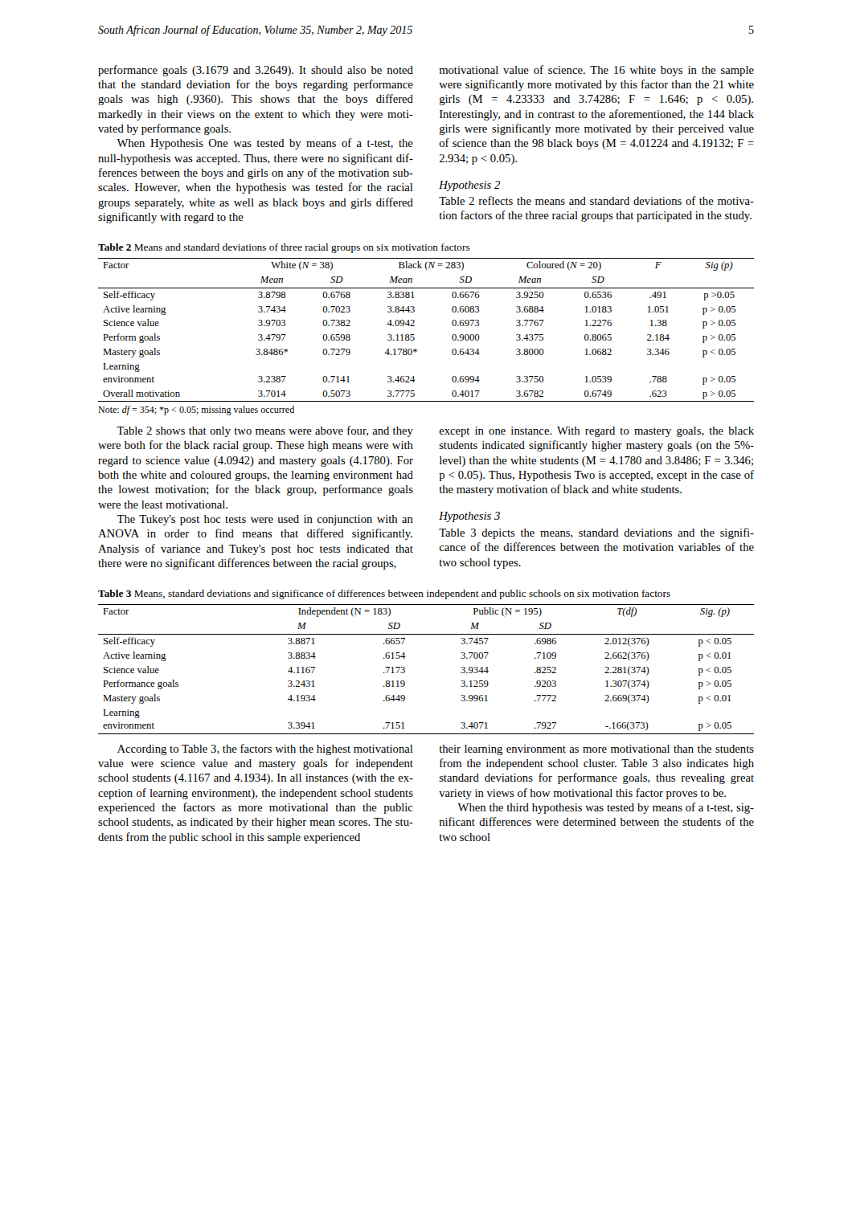South African Journal of Education, Volume 35, Number 2, May 2015 5
performance goals (3.1679 and 3.2649). It should also be noted that the standard deviation for the boys regarding performance goals was high (.9360). This shows that the boys differed markedly in their views on the extent to which they were motivated by performance goals.
When Hypothesis One was tested by means of a t-test, the null-hypothesis was accepted. Thus, there were no significant differences between the boys and girls on any of the motivation subscales. However, when the hypothesis was tested for the racial groups separately, white as well as black boys and girls differed significantly with regard to the
motivational value of science. The 16 white boys in the sample were significantly more motivated by this factor than the 21 white girls (M = 4.23333 and 3.74286; F = 1.646; p < 0.05). Interestingly, and in contrast to the aforementioned, the 144 black girls were significantly more motivated by their perceived value of science than the 98 black boys (M = 4.01224 and 4.19132; F = 2.934; p < 0.05).
Hypothesis 2
Table 2 reflects the means and standard deviations of the motivation factors of the three racial groups that participated in the study.
Table 2 Means and standard deviations of three racial groups on six motivation factors
| Factor | White ( N = 38) | Black ( N = 283) | Coloured ( N = 20) | F | Sig (p) |
| --- | --- | --- | --- | --- | --- |
| | Mean | SD | Mean | SD | Mean | SD | | |
| Self-efficacy | 3.8798 | 0.6768 | 3.8381 | 0.6676 | 3.9250 | 0.6536 | .491 | p >0.05 |
| Active learning | 3.7434 | 0.7023 | 3.8443 | 0.6083 | 3.6884 | 1.0183 | 1.051 | p > 0.05 |
| Science value | 3.9703 | 0.7382 | 4.0942 | 0.6973 | 3.7767 | 1.2276 | 1.38 | p > 0.05 |
| Perform goals | 3.4797 | 0.6598 | 3.1185 | 0.9000 | 3.4375 | 0.8065 | 2.184 | p > 0.05 |
| Mastery goals | 3.8486* | 0.7279 | 4.1780* | 0.6434 | 3.8000 | 1.0682 | 3.346 | p < 0.05 |
| Learning environment | 3.2387 | 0.7141 | 3.4624 | 0.6994 | 3.3750 | 1.0539 | .788 | p > 0.05 |
| Overall motivation | 3.7014 | 0.5073 | 3.7775 | 0.4017 | 3.6782 | 0.6749 | .623 | p > 0.05 |
Note: df = 354; *p < 0.05; missing values occurred
Table 2 shows that only two means were above four, and they were both for the black racial group. These high means were with regard to science value (4.0942) and mastery goals (4.1780). For both the white and coloured groups, the learning environment had the lowest motivation; for the black group, performance goals were the least motivational.
The Tukey's post hoc tests were used in conjunction with an ANOVA in order to find means that differed significantly. Analysis of variance and Tukey's post hoc tests indicated that there were no significant differences between the racial groups,
except in one instance. With regard to mastery goals, the black students indicated significantly higher mastery goals (on the 5%-level) than the white students (M = 4.1780 and 3.8486; F = 3.346; p < 0.05). Thus, Hypothesis Two is accepted, except in the case of the mastery motivation of black and white students.
Hypothesis 3
Table 3 depicts the means, standard deviations and the significance of the differences between the motivation variables of the two school types.
Table 3 Means, standard deviations and significance of differences between independent and public schools on six motivation factors
| Factor | Independent (N = 183) | Public (N = 195) | T(df) | Sig. (p) |
| --- | --- | --- | --- | --- |
| | M | SD | M | SD | | |
| Self-efficacy | 3.8871 | .6657 | 3.7457 | .6986 | 2.012(376) | p < 0.05 |
| Active learning | 3.8834 | .6154 | 3.7007 | .7109 | 2.662(376) | p < 0.01 |
| Science value | 4.1167 | .7173 | 3.9344 | .8252 | 2.281(374) | p < 0.05 |
| Performance goals | 3.2431 | .8119 | 3.1259 | .9203 | 1.307(374) | p > 0.05 |
| Mastery goals | 4.1934 | .6449 | 3.9961 | .7772 | 2.669(374) | p < 0.01 |
| Learning environment | 3.3941 | .7151 | 3.4071 | .7927 | -.166(373) | p > 0.05 |
According to Table 3, the factors with the highest motivational value were science value and mastery goals for independent school students (4.1167 and 4.1934). In all instances (with the exception of learning environment), the independent school students experienced the factors as more motivational than the public school students, as indicated by their higher mean scores. The students from the public school in this sample experienced
their learning environment as more motivational than the students from the independent school cluster. Table 3 also indicates high standard deviations for performance goals, thus revealing great variety in views of how motivational this factor proves to be.
When the third hypothesis was tested by means of a t-test, significant differences were determined between the students of the two school